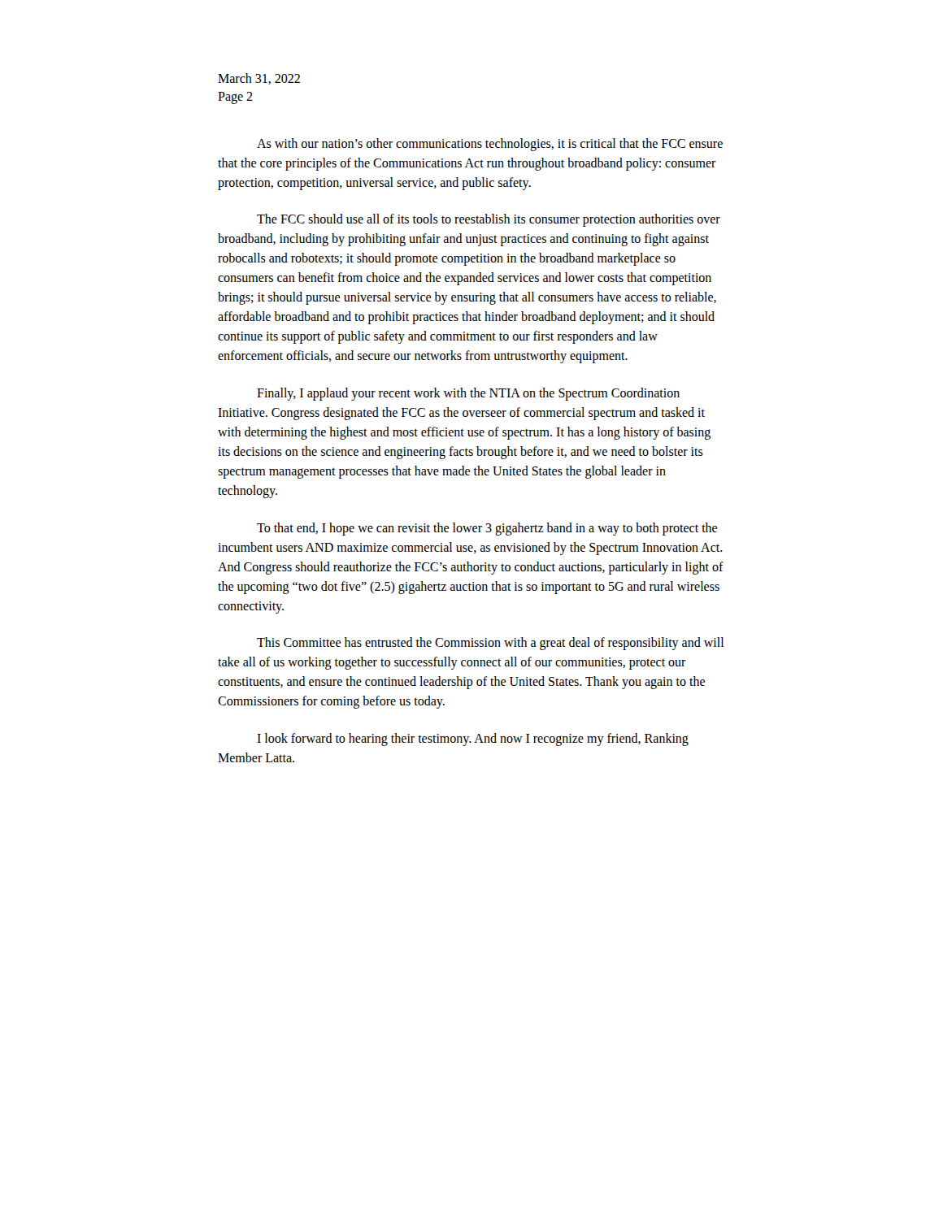March 31, 2022
Page 2
As with our nation’s other communications technologies, it is critical that the FCC ensure that the core principles of the Communications Act run throughout broadband policy: consumer protection, competition, universal service, and public safety.
The FCC should use all of its tools to reestablish its consumer protection authorities over broadband, including by prohibiting unfair and unjust practices and continuing to fight against robocalls and robotexts; it should promote competition in the broadband marketplace so consumers can benefit from choice and the expanded services and lower costs that competition brings; it should pursue universal service by ensuring that all consumers have access to reliable, affordable broadband and to prohibit practices that hinder broadband deployment; and it should continue its support of public safety and commitment to our first responders and law enforcement officials, and secure our networks from untrustworthy equipment.
Finally, I applaud your recent work with the NTIA on the Spectrum Coordination Initiative. Congress designated the FCC as the overseer of commercial spectrum and tasked it with determining the highest and most efficient use of spectrum. It has a long history of basing its decisions on the science and engineering facts brought before it, and we need to bolster its spectrum management processes that have made the United States the global leader in technology.
To that end, I hope we can revisit the lower 3 gigahertz band in a way to both protect the incumbent users AND maximize commercial use, as envisioned by the Spectrum Innovation Act. And Congress should reauthorize the FCC’s authority to conduct auctions, particularly in light of the upcoming “two dot five” (2.5) gigahertz auction that is so important to 5G and rural wireless connectivity.
This Committee has entrusted the Commission with a great deal of responsibility and will take all of us working together to successfully connect all of our communities, protect our constituents, and ensure the continued leadership of the United States. Thank you again to the Commissioners for coming before us today.
I look forward to hearing their testimony. And now I recognize my friend, Ranking Member Latta.